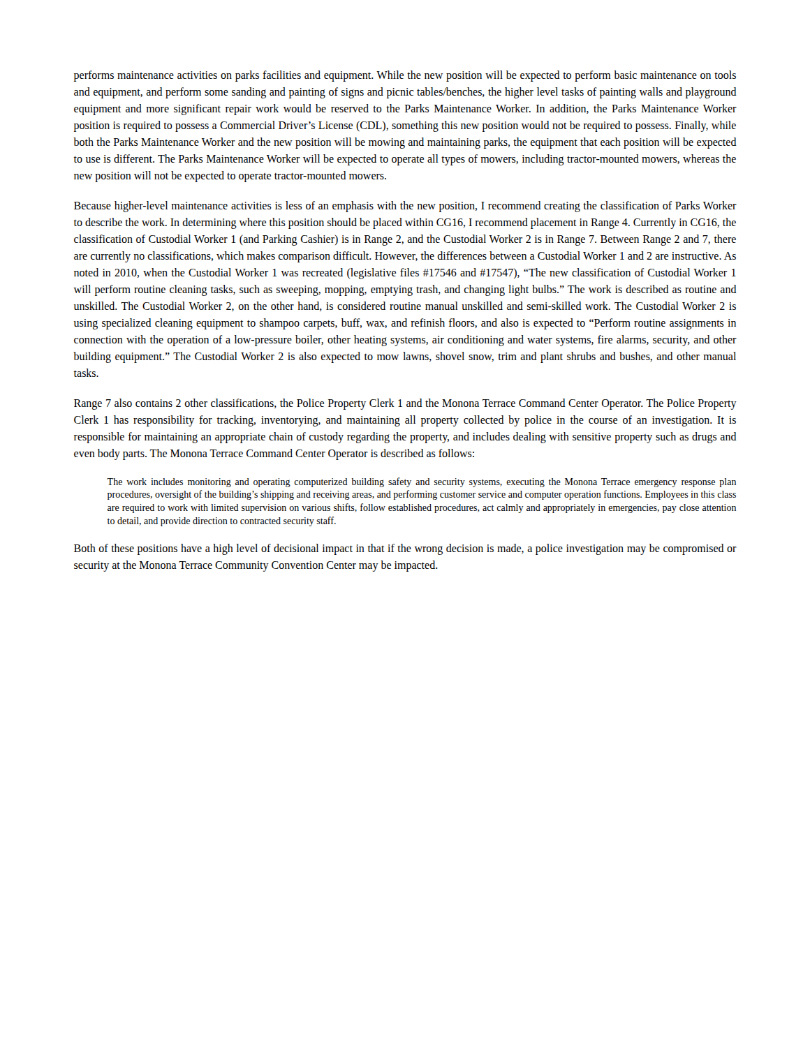performs maintenance activities on parks facilities and equipment. While the new position will be expected to perform basic maintenance on tools and equipment, and perform some sanding and painting of signs and picnic tables/benches, the higher level tasks of painting walls and playground equipment and more significant repair work would be reserved to the Parks Maintenance Worker. In addition, the Parks Maintenance Worker position is required to possess a Commercial Driver’s License (CDL), something this new position would not be required to possess. Finally, while both the Parks Maintenance Worker and the new position will be mowing and maintaining parks, the equipment that each position will be expected to use is different. The Parks Maintenance Worker will be expected to operate all types of mowers, including tractor-mounted mowers, whereas the new position will not be expected to operate tractor-mounted mowers.
Because higher-level maintenance activities is less of an emphasis with the new position, I recommend creating the classification of Parks Worker to describe the work. In determining where this position should be placed within CG16, I recommend placement in Range 4. Currently in CG16, the classification of Custodial Worker 1 (and Parking Cashier) is in Range 2, and the Custodial Worker 2 is in Range 7. Between Range 2 and 7, there are currently no classifications, which makes comparison difficult. However, the differences between a Custodial Worker 1 and 2 are instructive. As noted in 2010, when the Custodial Worker 1 was recreated (legislative files #17546 and #17547), “The new classification of Custodial Worker 1 will perform routine cleaning tasks, such as sweeping, mopping, emptying trash, and changing light bulbs.” The work is described as routine and unskilled. The Custodial Worker 2, on the other hand, is considered routine manual unskilled and semi-skilled work. The Custodial Worker 2 is using specialized cleaning equipment to shampoo carpets, buff, wax, and refinish floors, and also is expected to “Perform routine assignments in connection with the operation of a low-pressure boiler, other heating systems, air conditioning and water systems, fire alarms, security, and other building equipment.” The Custodial Worker 2 is also expected to mow lawns, shovel snow, trim and plant shrubs and bushes, and other manual tasks.
Range 7 also contains 2 other classifications, the Police Property Clerk 1 and the Monona Terrace Command Center Operator. The Police Property Clerk 1 has responsibility for tracking, inventorying, and maintaining all property collected by police in the course of an investigation. It is responsible for maintaining an appropriate chain of custody regarding the property, and includes dealing with sensitive property such as drugs and even body parts. The Monona Terrace Command Center Operator is described as follows:
The work includes monitoring and operating computerized building safety and security systems, executing the Monona Terrace emergency response plan procedures, oversight of the building’s shipping and receiving areas, and performing customer service and computer operation functions. Employees in this class are required to work with limited supervision on various shifts, follow established procedures, act calmly and appropriately in emergencies, pay close attention to detail, and provide direction to contracted security staff.
Both of these positions have a high level of decisional impact in that if the wrong decision is made, a police investigation may be compromised or security at the Monona Terrace Community Convention Center may be impacted.